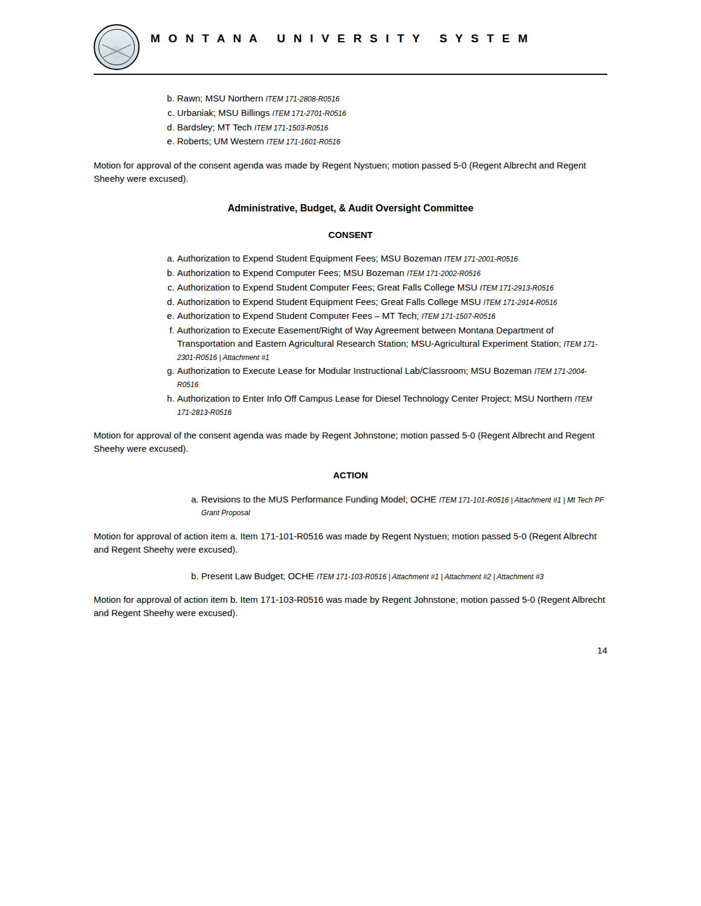M O N T A N A U N I V E R S I T Y S Y S T E M
Rawn; MSU Northern ITEM 171-2808-R0516
Urbaniak; MSU Billings ITEM 171-2701-R0516
Bardsley; MT Tech ITEM 171-1503-R0516
Roberts; UM Western ITEM 171-1601-R0516
Motion for approval of the consent agenda was made by Regent Nystuen; motion passed 5-0 (Regent Albrecht and Regent Sheehy were excused).
Administrative, Budget, & Audit Oversight Committee
CONSENT
Authorization to Expend Student Equipment Fees; MSU Bozeman ITEM 171-2001-R0516
Authorization to Expend Computer Fees; MSU Bozeman ITEM 171-2002-R0516
Authorization to Expend Student Computer Fees; Great Falls College MSU ITEM 171-2913-R0516
Authorization to Expend Student Equipment Fees; Great Falls College MSU ITEM 171-2914-R0516
Authorization to Expend Student Computer Fees – MT Tech; ITEM 171-1507-R0516
Authorization to Execute Easement/Right of Way Agreement between Montana Department of Transportation and Eastern Agricultural Research Station; MSU-Agricultural Experiment Station; ITEM 171-2301-R0516 | Attachment #1
Authorization to Execute Lease for Modular Instructional Lab/Classroom; MSU Bozeman ITEM 171-2004-R0516
Authorization to Enter Info Off Campus Lease for Diesel Technology Center Project; MSU Northern ITEM 171-2813-R0516
Motion for approval of the consent agenda was made by Regent Johnstone; motion passed 5-0 (Regent Albrecht and Regent Sheehy were excused).
ACTION
Revisions to the MUS Performance Funding Model; OCHE ITEM 171-101-R0516 | Attachment #1 | Mt Tech PF Grant Proposal
Motion for approval of action item a. Item 171-101-R0516 was made by Regent Nystuen; motion passed 5-0 (Regent Albrecht and Regent Sheehy were excused).
Present Law Budget; OCHE ITEM 171-103-R0516 | Attachment #1 | Attachment #2 | Attachment #3
Motion for approval of action item b. Item 171-103-R0516 was made by Regent Johnstone; motion passed 5-0 (Regent Albrecht and Regent Sheehy were excused).
14